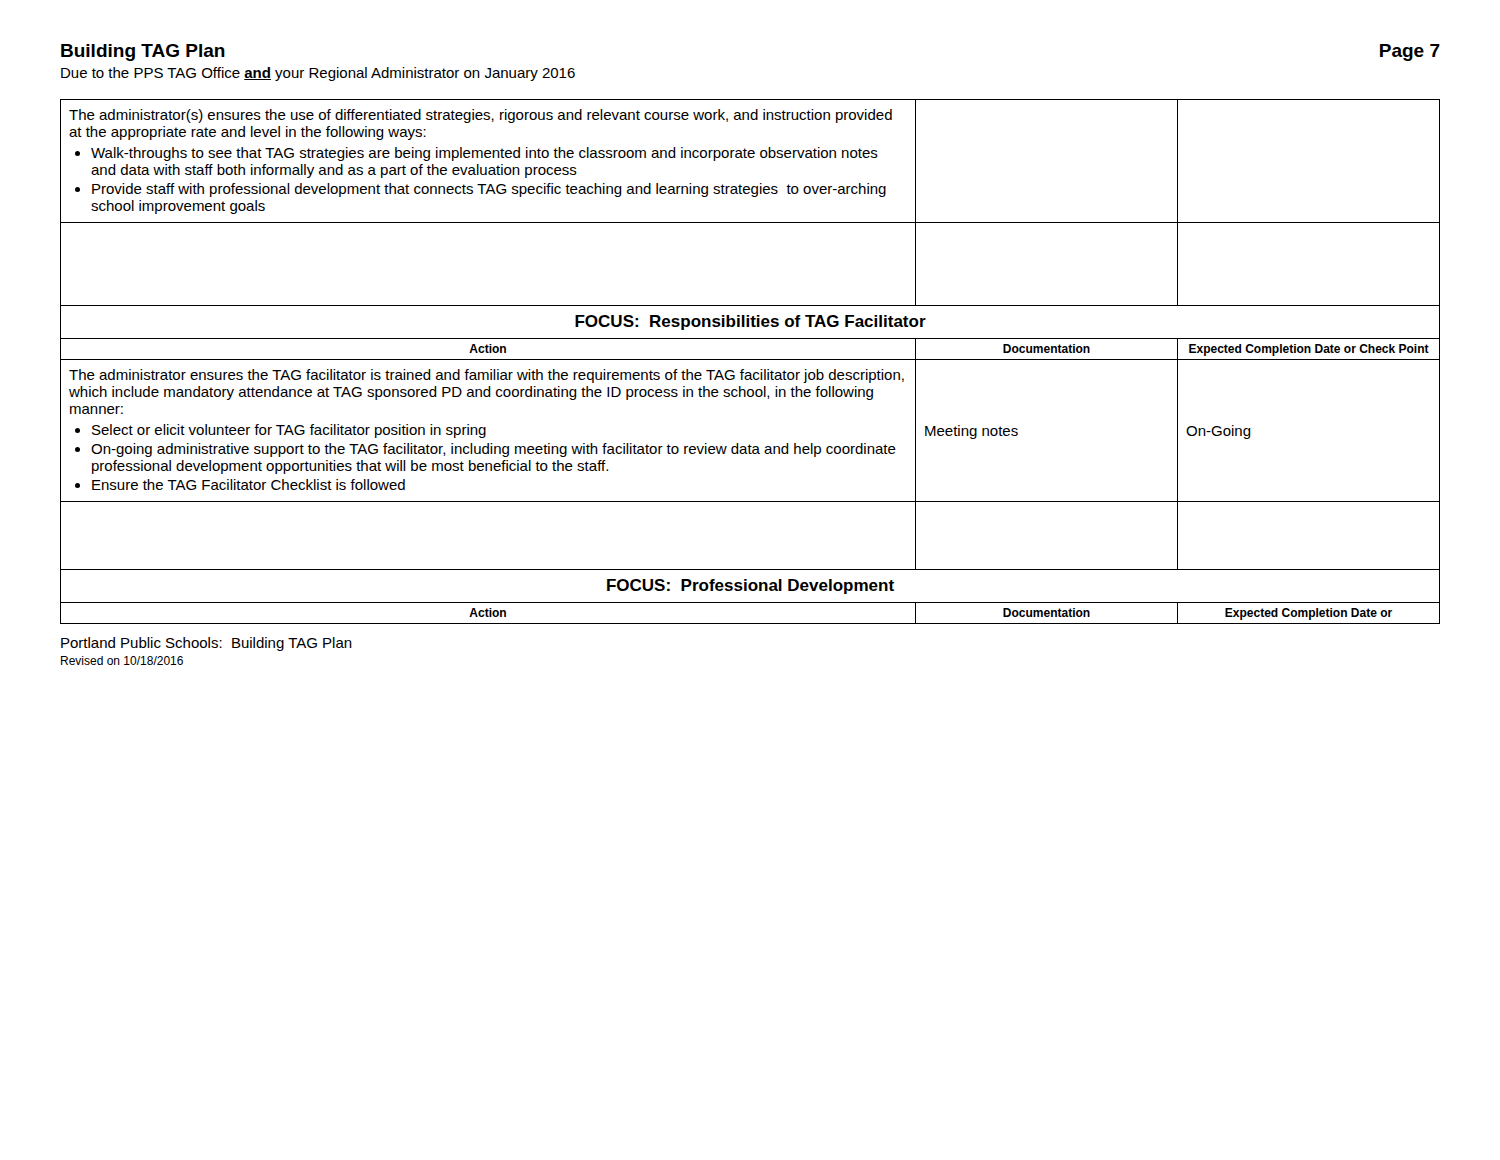Page 7
Building TAG Plan
Due to the PPS TAG Office and your Regional Administrator on January 2016
| The administrator(s) ensures the use of differentiated strategies, rigorous and relevant course work, and instruction provided at the appropriate rate and level in the following ways: Walk-throughs to see that TAG strategies are being implemented into the classroom and incorporate observation notes and data with staff both informally and as a part of the evaluation process Provide staff with professional development that connects TAG specific teaching and learning strategies to over-arching school improvement goals | | |
| FOCUS: Responsibilities of TAG Facilitator |
| Action | Documentation | Expected Completion Date or Check Point |
| The administrator ensures the TAG facilitator is trained and familiar with the requirements of the TAG facilitator job description, which include mandatory attendance at TAG sponsored PD and coordinating the ID process in the school, in the following manner: Select or elicit volunteer for TAG facilitator position in spring On-going administrative support to the TAG facilitator, including meeting with facilitator to review data and help coordinate professional development opportunities that will be most beneficial to the staff. Ensure the TAG Facilitator Checklist is followed | Meeting notes | On-Going |
| FOCUS: Professional Development |
| Action | Documentation | Expected Completion Date or |
Portland Public Schools: Building TAG Plan
Revised on 10/18/2016